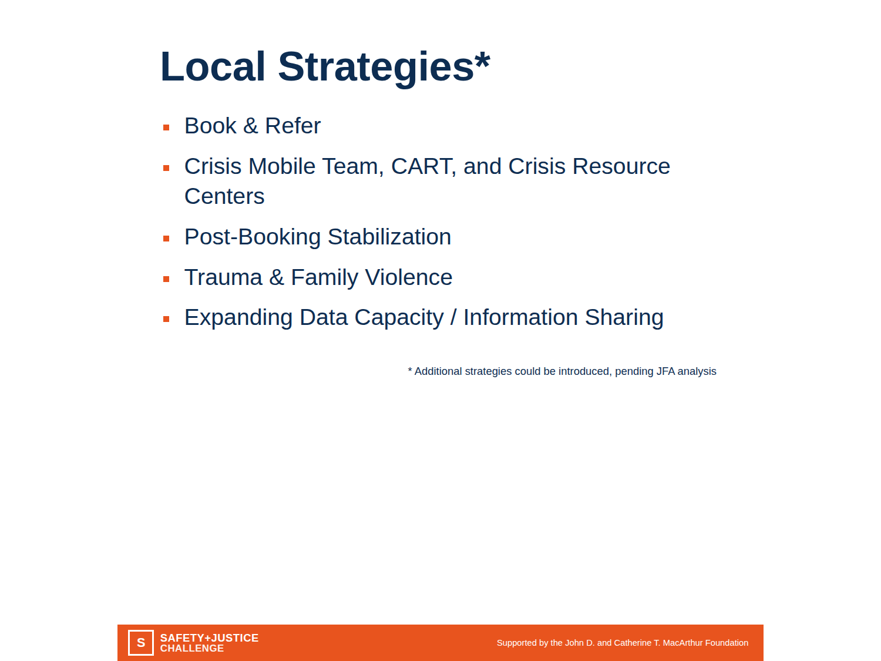Local Strategies*
Book & Refer
Crisis Mobile Team, CART, and Crisis Resource Centers
Post-Booking Stabilization
Trauma & Family Violence
Expanding Data Capacity / Information Sharing
* Additional strategies could be introduced, pending JFA analysis
S
SAFETY+JUSTICE CHALLENGE
Supported by the John D. and Catherine T. MacArthur Foundation